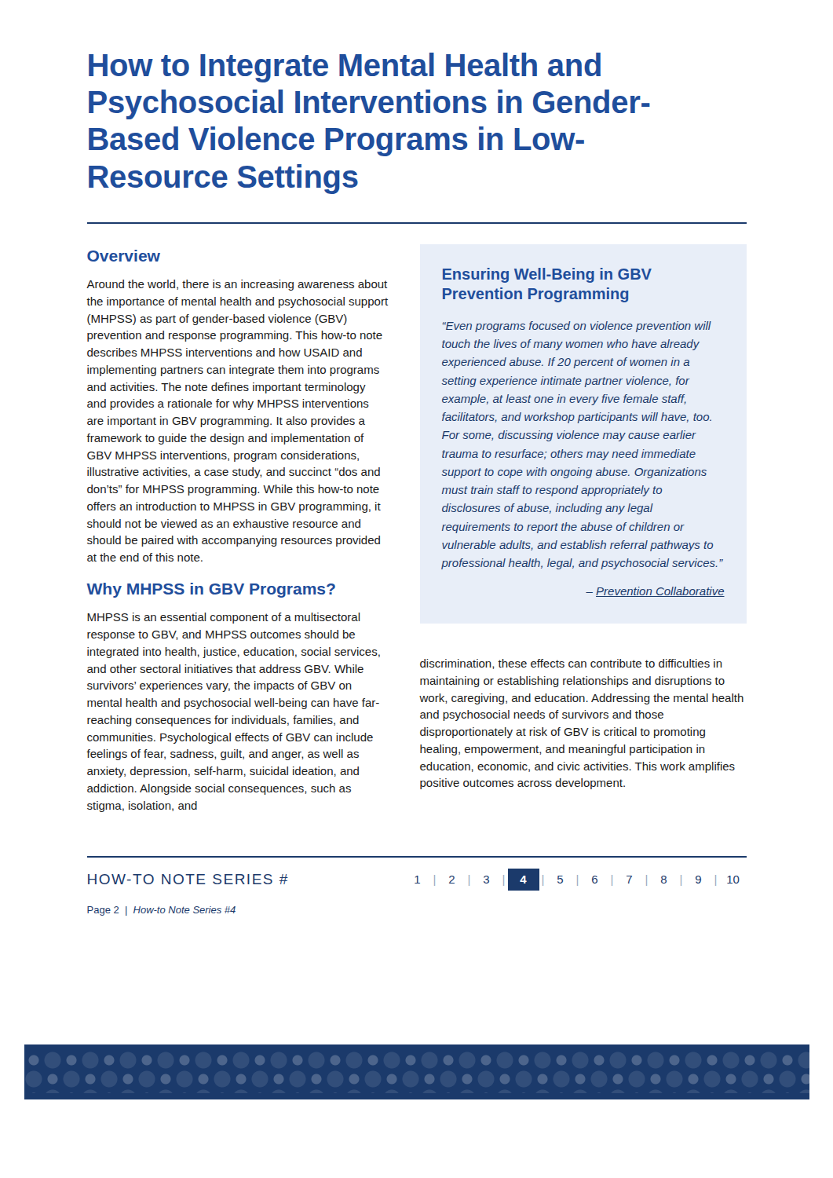How to Integrate Mental Health and Psychosocial Interventions in Gender-Based Violence Programs in Low-Resource Settings
Overview
Around the world, there is an increasing awareness about the importance of mental health and psychosocial support (MHPSS) as part of gender-based violence (GBV) prevention and response programming. This how-to note describes MHPSS interventions and how USAID and implementing partners can integrate them into programs and activities. The note defines important terminology and provides a rationale for why MHPSS interventions are important in GBV programming. It also provides a framework to guide the design and implementation of GBV MHPSS interventions, program considerations, illustrative activities, a case study, and succinct “dos and don’ts” for MHPSS programming. While this how-to note offers an introduction to MHPSS in GBV programming, it should not be viewed as an exhaustive resource and should be paired with accompanying resources provided at the end of this note.
Why MHPSS in GBV Programs?
MHPSS is an essential component of a multisectoral response to GBV, and MHPSS outcomes should be integrated into health, justice, education, social services, and other sectoral initiatives that address GBV. While survivors’ experiences vary, the impacts of GBV on mental health and psychosocial well-being can have far-reaching consequences for individuals, families, and communities. Psychological effects of GBV can include feelings of fear, sadness, guilt, and anger, as well as anxiety, depression, self-harm, suicidal ideation, and addiction. Alongside social consequences, such as stigma, isolation, and
Ensuring Well-Being in GBV Prevention Programming
“Even programs focused on violence prevention will touch the lives of many women who have already experienced abuse. If 20 percent of women in a setting experience intimate partner violence, for example, at least one in every five female staff, facilitators, and workshop participants will have, too. For some, discussing violence may cause earlier trauma to resurface; others may need immediate support to cope with ongoing abuse. Organizations must train staff to respond appropriately to disclosures of abuse, including any legal requirements to report the abuse of children or vulnerable adults, and establish referral pathways to professional health, legal, and psychosocial services.”
– Prevention Collaborative
discrimination, these effects can contribute to difficulties in maintaining or establishing relationships and disruptions to work, caregiving, and education. Addressing the mental health and psychosocial needs of survivors and those disproportionately at risk of GBV is critical to promoting healing, empowerment, and meaningful participation in education, economic, and civic activities. This work amplifies positive outcomes across development.
HOW-TO NOTE SERIES #
1| 2| 3| 4| 5| 6| 7| 8| 9| 10
Page 2 | How-to Note Series #4